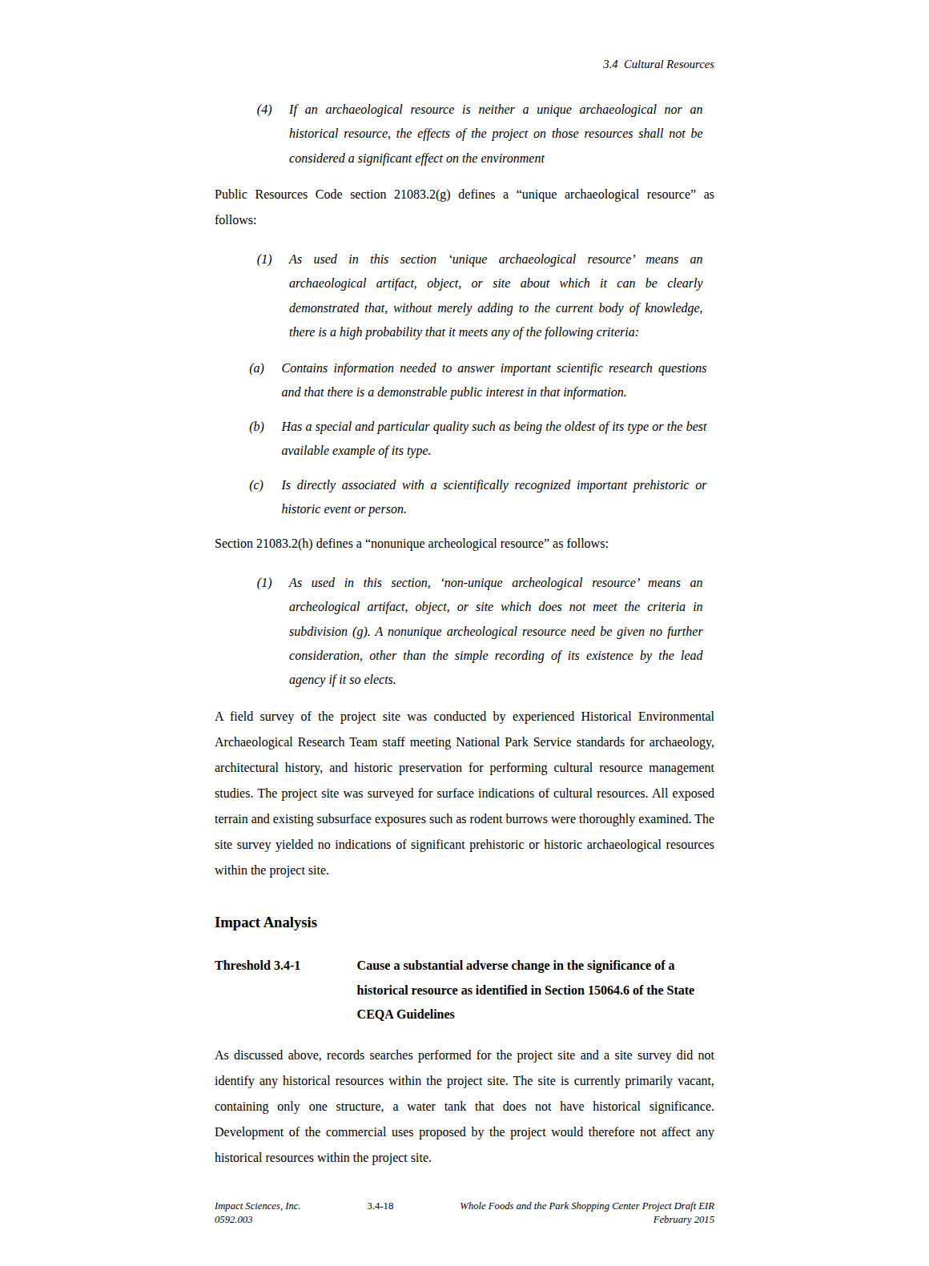3.4 Cultural Resources
(4)
If an archaeological resource is neither a unique archaeological nor an historical resource, the effects of the project on those resources shall not be considered a significant effect on the environment
Public Resources Code section 21083.2(g) defines a “unique archaeological resource” as follows:
(1)
As used in this section ‘unique archaeological resource’ means an archaeological artifact, object, or site about which it can be clearly demonstrated that, without merely adding to the current body of knowledge, there is a high probability that it meets any of the following criteria:
(a)
Contains information needed to answer important scientific research questions and that there is a demonstrable public interest in that information.
(b)
Has a special and particular quality such as being the oldest of its type or the best available example of its type.
(c)
Is directly associated with a scientifically recognized important prehistoric or historic event or person.
Section 21083.2(h) defines a “nonunique archeological resource” as follows:
(1)
As used in this section, ‘non-unique archeological resource’ means an archeological artifact, object, or site which does not meet the criteria in subdivision (g). A nonunique archeological resource need be given no further consideration, other than the simple recording of its existence by the lead agency if it so elects.
A field survey of the project site was conducted by experienced Historical Environmental Archaeological Research Team staff meeting National Park Service standards for archaeology, architectural history, and historic preservation for performing cultural resource management studies. The project site was surveyed for surface indications of cultural resources. All exposed terrain and existing subsurface exposures such as rodent burrows were thoroughly examined. The site survey yielded no indications of significant prehistoric or historic archaeological resources within the project site.
Impact Analysis
Threshold 3.4-1
Cause a substantial adverse change in the significance of a historical resource as identified in Section 15064.6 of the State CEQA Guidelines
As discussed above, records searches performed for the project site and a site survey did not identify any historical resources within the project site. The site is currently primarily vacant, containing only one structure, a water tank that does not have historical significance. Development of the commercial uses proposed by the project would therefore not affect any historical resources within the project site.
Impact Sciences, Inc.
0592.003
3.4-18
Whole Foods and the Park Shopping Center Project Draft EIR
February 2015